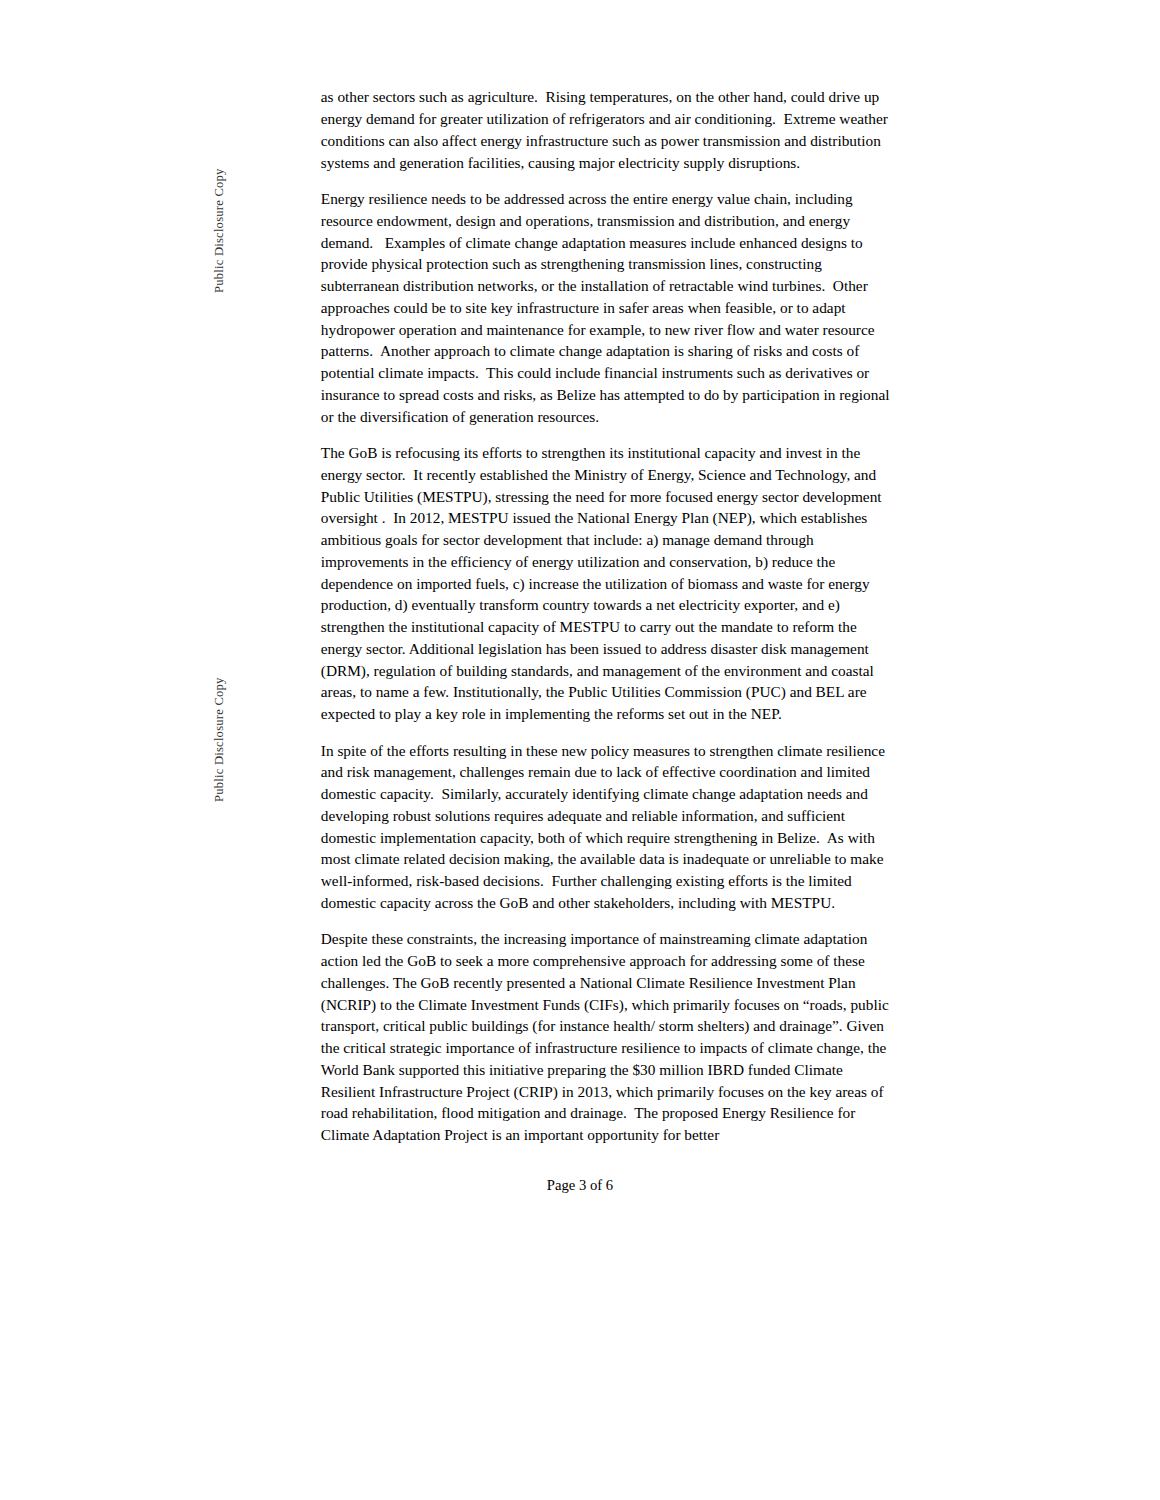Public Disclosure Copy
Public Disclosure Copy
as other sectors such as agriculture. Rising temperatures, on the other hand, could drive up energy demand for greater utilization of refrigerators and air conditioning. Extreme weather conditions can also affect energy infrastructure such as power transmission and distribution systems and generation facilities, causing major electricity supply disruptions.
Energy resilience needs to be addressed across the entire energy value chain, including resource endowment, design and operations, transmission and distribution, and energy demand. Examples of climate change adaptation measures include enhanced designs to provide physical protection such as strengthening transmission lines, constructing subterranean distribution networks, or the installation of retractable wind turbines. Other approaches could be to site key infrastructure in safer areas when feasible, or to adapt hydropower operation and maintenance for example, to new river flow and water resource patterns. Another approach to climate change adaptation is sharing of risks and costs of potential climate impacts. This could include financial instruments such as derivatives or insurance to spread costs and risks, as Belize has attempted to do by participation in regional or the diversification of generation resources.
The GoB is refocusing its efforts to strengthen its institutional capacity and invest in the energy sector. It recently established the Ministry of Energy, Science and Technology, and Public Utilities (MESTPU), stressing the need for more focused energy sector development oversight . In 2012, MESTPU issued the National Energy Plan (NEP), which establishes ambitious goals for sector development that include: a) manage demand through improvements in the efficiency of energy utilization and conservation, b) reduce the dependence on imported fuels, c) increase the utilization of biomass and waste for energy production, d) eventually transform country towards a net electricity exporter, and e) strengthen the institutional capacity of MESTPU to carry out the mandate to reform the energy sector. Additional legislation has been issued to address disaster disk management (DRM), regulation of building standards, and management of the environment and coastal areas, to name a few. Institutionally, the Public Utilities Commission (PUC) and BEL are expected to play a key role in implementing the reforms set out in the NEP.
In spite of the efforts resulting in these new policy measures to strengthen climate resilience and risk management, challenges remain due to lack of effective coordination and limited domestic capacity. Similarly, accurately identifying climate change adaptation needs and developing robust solutions requires adequate and reliable information, and sufficient domestic implementation capacity, both of which require strengthening in Belize. As with most climate related decision making, the available data is inadequate or unreliable to make well-informed, risk-based decisions. Further challenging existing efforts is the limited domestic capacity across the GoB and other stakeholders, including with MESTPU.
Despite these constraints, the increasing importance of mainstreaming climate adaptation action led the GoB to seek a more comprehensive approach for addressing some of these challenges. The GoB recently presented a National Climate Resilience Investment Plan (NCRIP) to the Climate Investment Funds (CIFs), which primarily focuses on “roads, public transport, critical public buildings (for instance health/ storm shelters) and drainage”. Given the critical strategic importance of infrastructure resilience to impacts of climate change, the World Bank supported this initiative preparing the $30 million IBRD funded Climate Resilient Infrastructure Project (CRIP) in 2013, which primarily focuses on the key areas of road rehabilitation, flood mitigation and drainage. The proposed Energy Resilience for Climate Adaptation Project is an important opportunity for better
Page 3 of 6